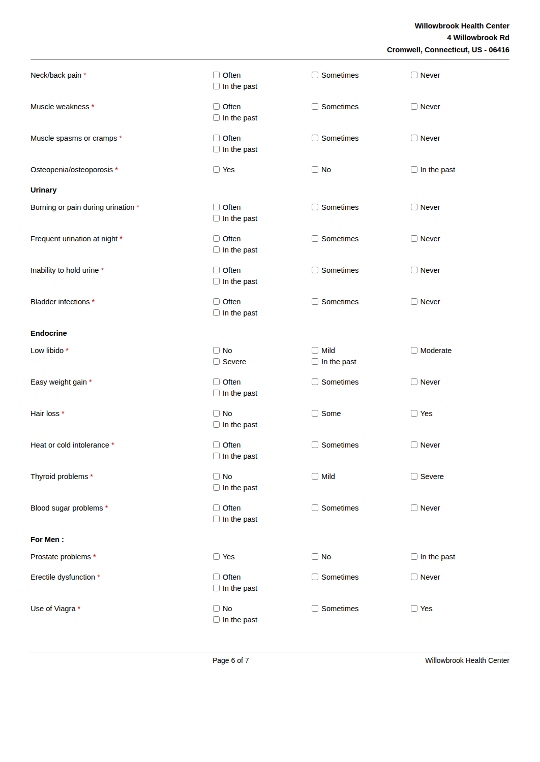Willowbrook Health Center
4 Willowbrook Rd
Cromwell, Connecticut, US - 06416
| Neck/back pain * | Often In the past | Sometimes | Never |
| Muscle weakness * | Often In the past | Sometimes | Never |
| Muscle spasms or cramps * | Often In the past | Sometimes | Never |
| Osteopenia/osteoporosis * | Yes | No | In the past |
| Urinary |
| Burning or pain during urination * | Often In the past | Sometimes | Never |
| Frequent urination at night * | Often In the past | Sometimes | Never |
| Inability to hold urine * | Often In the past | Sometimes | Never |
| Bladder infections * | Often In the past | Sometimes | Never |
| Endocrine |
| Low libido * | No Severe | Mild In the past | Moderate |
| Easy weight gain * | Often In the past | Sometimes | Never |
| Hair loss * | No In the past | Some | Yes |
| Heat or cold intolerance * | Often In the past | Sometimes | Never |
| Thyroid problems * | No In the past | Mild | Severe |
| Blood sugar problems * | Often In the past | Sometimes | Never |
| For Men : |
| Prostate problems * | Yes | No | In the past |
| Erectile dysfunction * | Often In the past | Sometimes | Never |
| Use of Viagra * | No In the past | Sometimes | Yes |
Page 6 of 7 Willowbrook Health Center